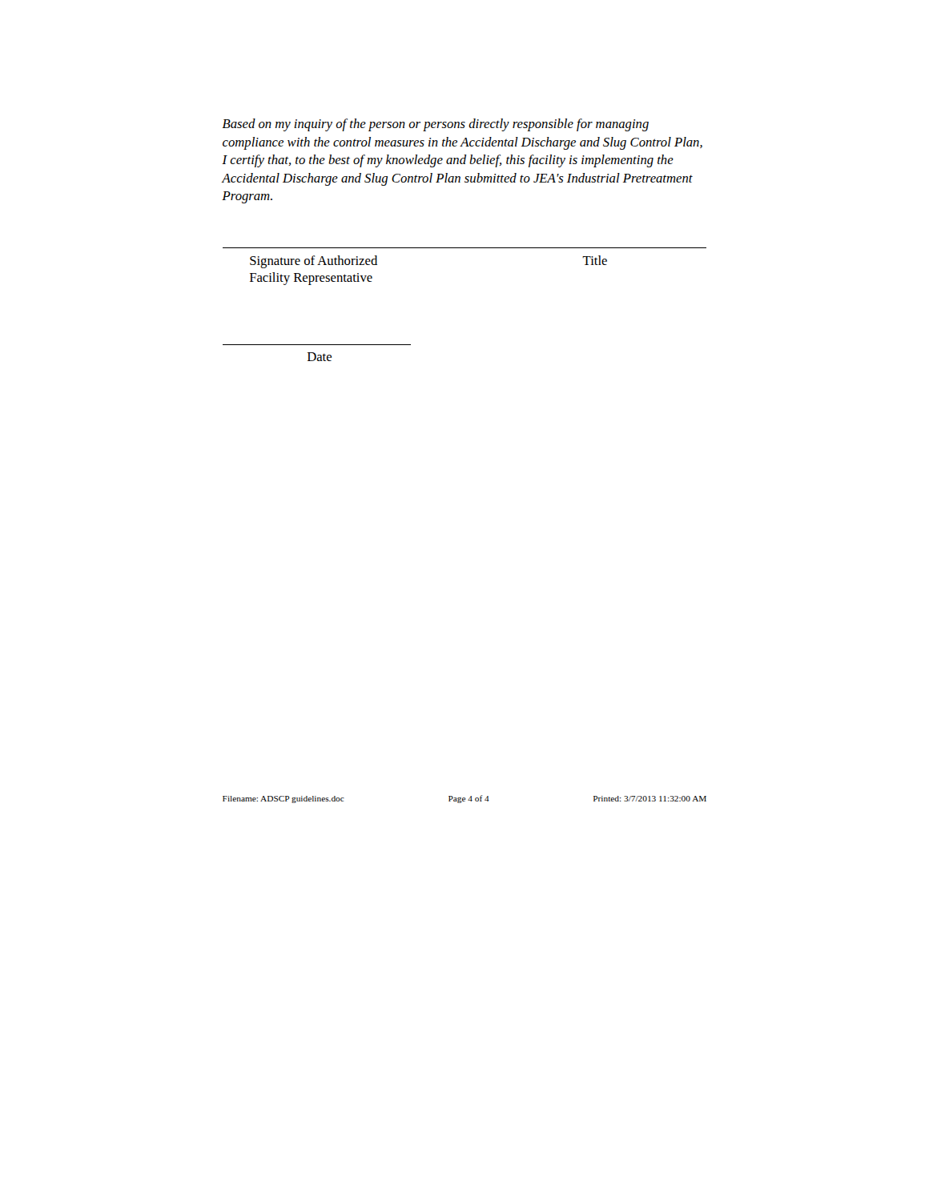Based on my inquiry of the person or persons directly responsible for managing compliance with the control measures in the Accidental Discharge and Slug Control Plan, I certify that, to the best of my knowledge and belief, this facility is implementing the Accidental Discharge and Slug Control Plan submitted to JEA's Industrial Pretreatment Program.
Signature of Authorized
Facility Representative
Title
Date
Filename: ADSCP guidelines.doc
Page 4 of 4
Printed: 3/7/2013 11:32:00 AM